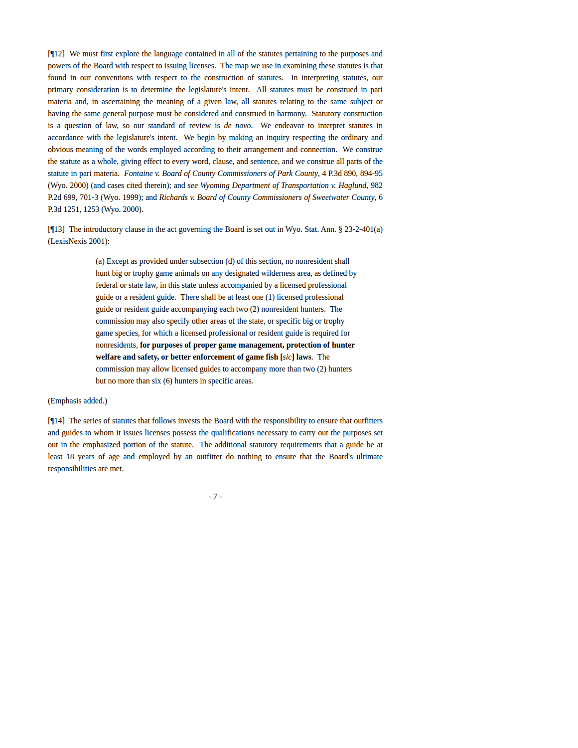[¶12] We must first explore the language contained in all of the statutes pertaining to the purposes and powers of the Board with respect to issuing licenses. The map we use in examining these statutes is that found in our conventions with respect to the construction of statutes. In interpreting statutes, our primary consideration is to determine the legislature's intent. All statutes must be construed in pari materia and, in ascertaining the meaning of a given law, all statutes relating to the same subject or having the same general purpose must be considered and construed in harmony. Statutory construction is a question of law, so our standard of review is de novo. We endeavor to interpret statutes in accordance with the legislature's intent. We begin by making an inquiry respecting the ordinary and obvious meaning of the words employed according to their arrangement and connection. We construe the statute as a whole, giving effect to every word, clause, and sentence, and we construe all parts of the statute in pari materia. Fontaine v. Board of County Commissioners of Park County, 4 P.3d 890, 894-95 (Wyo. 2000) (and cases cited therein); and see Wyoming Department of Transportation v. Haglund, 982 P.2d 699, 701-3 (Wyo. 1999); and Richards v. Board of County Commissioners of Sweetwater County, 6 P.3d 1251, 1253 (Wyo. 2000).
[¶13] The introductory clause in the act governing the Board is set out in Wyo. Stat. Ann. § 23-2-401(a) (LexisNexis 2001):
(a) Except as provided under subsection (d) of this section, no nonresident shall hunt big or trophy game animals on any designated wilderness area, as defined by federal or state law, in this state unless accompanied by a licensed professional guide or a resident guide. There shall be at least one (1) licensed professional guide or resident guide accompanying each two (2) nonresident hunters. The commission may also specify other areas of the state, or specific big or trophy game species, for which a licensed professional or resident guide is required for nonresidents, for purposes of proper game management, protection of hunter welfare and safety, or better enforcement of game fish [sic] laws. The commission may allow licensed guides to accompany more than two (2) hunters but no more than six (6) hunters in specific areas.
(Emphasis added.)
[¶14] The series of statutes that follows invests the Board with the responsibility to ensure that outfitters and guides to whom it issues licenses possess the qualifications necessary to carry out the purposes set out in the emphasized portion of the statute. The additional statutory requirements that a guide be at least 18 years of age and employed by an outfitter do nothing to ensure that the Board's ultimate responsibilities are met.
- 7 -